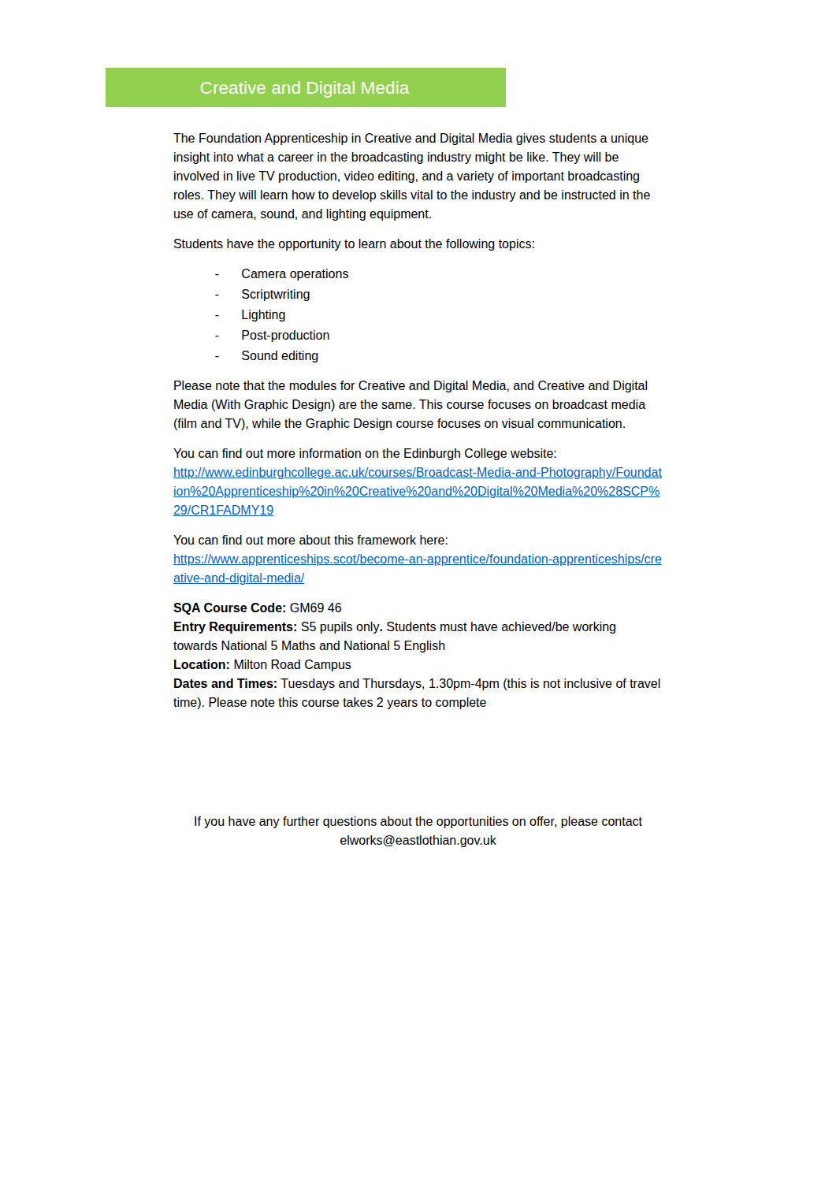Creative and Digital Media
The Foundation Apprenticeship in Creative and Digital Media gives students a unique insight into what a career in the broadcasting industry might be like. They will be involved in live TV production, video editing, and a variety of important broadcasting roles. They will learn how to develop skills vital to the industry and be instructed in the use of camera, sound, and lighting equipment.
Students have the opportunity to learn about the following topics:
Camera operations
Scriptwriting
Lighting
Post-production
Sound editing
Please note that the modules for Creative and Digital Media, and Creative and Digital Media (With Graphic Design) are the same. This course focuses on broadcast media (film and TV), while the Graphic Design course focuses on visual communication.
You can find out more information on the Edinburgh College website:
http://www.edinburghcollege.ac.uk/courses/Broadcast-Media-and-Photography/Foundation%20Apprenticeship%20in%20Creative%20and%20Digital%20Media%20%28SCP%29/CR1FADMY19
You can find out more about this framework here:
https://www.apprenticeships.scot/become-an-apprentice/foundation-apprenticeships/creative-and-digital-media/
SQA Course Code: GM69 46
Entry Requirements: S5 pupils only. Students must have achieved/be working towards National 5 Maths and National 5 English
Location: Milton Road Campus
Dates and Times: Tuesdays and Thursdays, 1.30pm-4pm (this is not inclusive of travel time). Please note this course takes 2 years to complete
If you have any further questions about the opportunities on offer, please contact
elworks@eastlothian.gov.uk